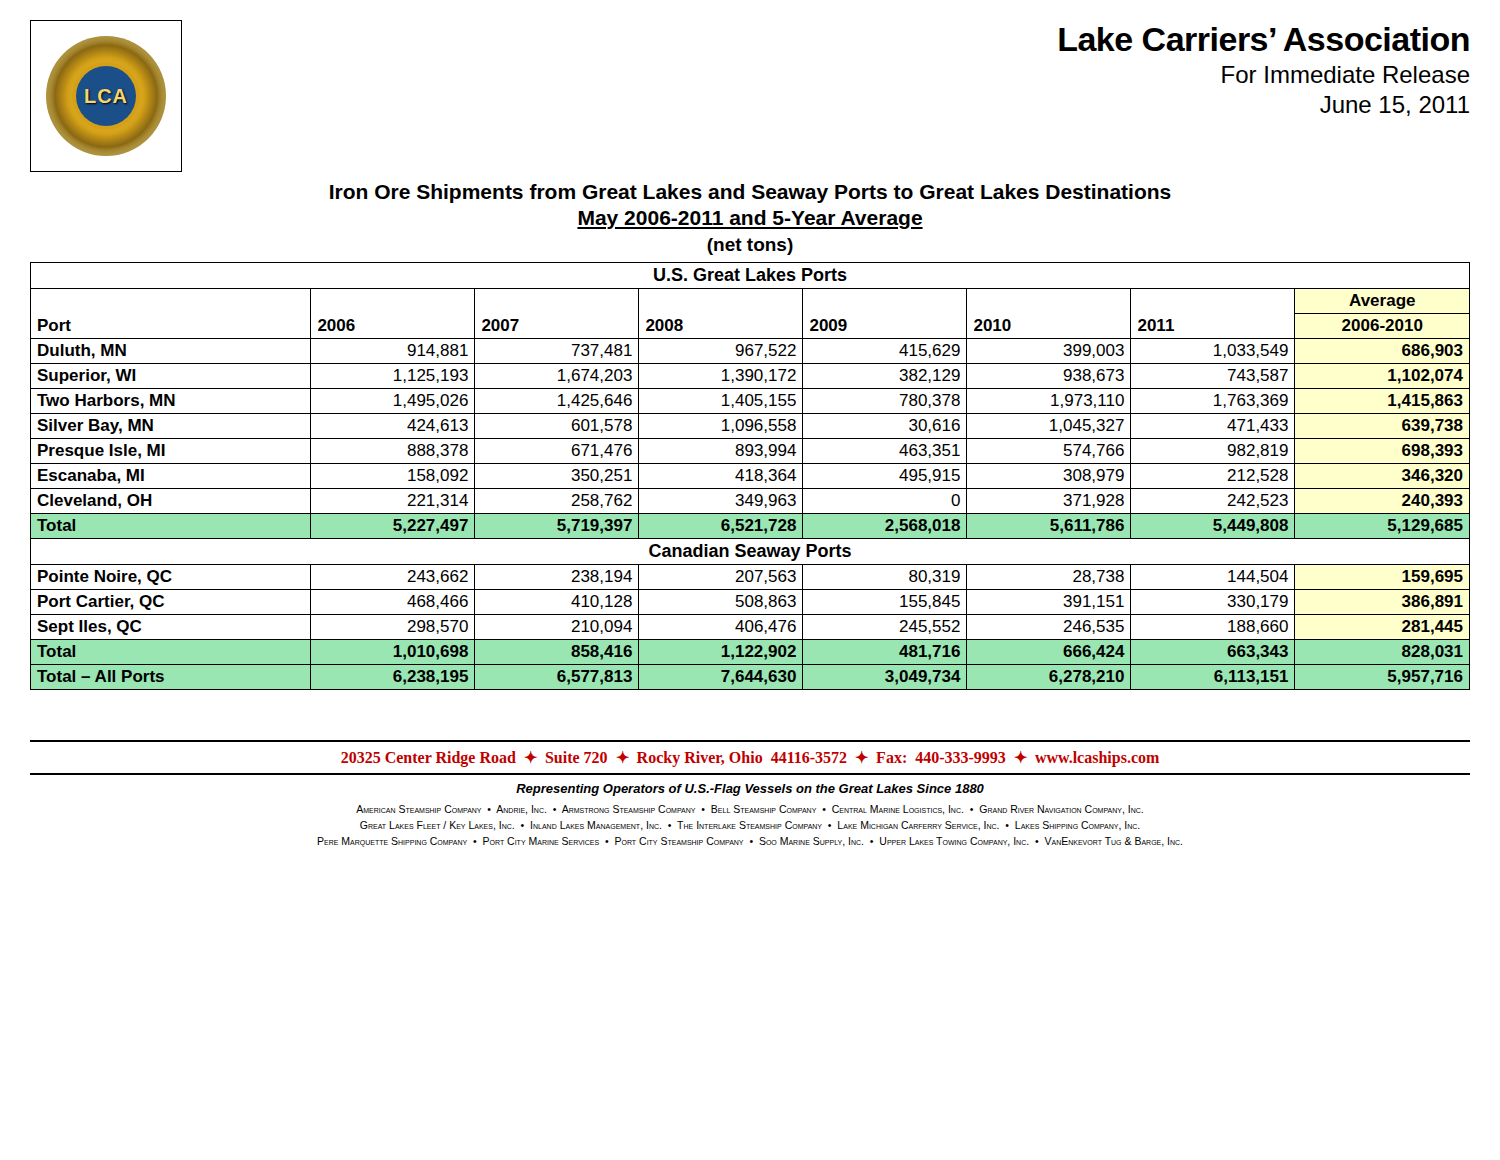LCA
Lake Carriers’ Association
For Immediate Release
June 15, 2011
Iron Ore Shipments from Great Lakes and Seaway Ports to Great Lakes Destinations
May 2006-2011 and 5-Year Average
(net tons)
| U.S. Great Lakes Ports |
| Port | 2006 | 2007 | 2008 | 2009 | 2010 | 2011 | Average |
| 2006-2010 |
| Duluth, MN | 914,881 | 737,481 | 967,522 | 415,629 | 399,003 | 1,033,549 | 686,903 |
| Superior, WI | 1,125,193 | 1,674,203 | 1,390,172 | 382,129 | 938,673 | 743,587 | 1,102,074 |
| Two Harbors, MN | 1,495,026 | 1,425,646 | 1,405,155 | 780,378 | 1,973,110 | 1,763,369 | 1,415,863 |
| Silver Bay, MN | 424,613 | 601,578 | 1,096,558 | 30,616 | 1,045,327 | 471,433 | 639,738 |
| Presque Isle, MI | 888,378 | 671,476 | 893,994 | 463,351 | 574,766 | 982,819 | 698,393 |
| Escanaba, MI | 158,092 | 350,251 | 418,364 | 495,915 | 308,979 | 212,528 | 346,320 |
| Cleveland, OH | 221,314 | 258,762 | 349,963 | 0 | 371,928 | 242,523 | 240,393 |
| Total | 5,227,497 | 5,719,397 | 6,521,728 | 2,568,018 | 5,611,786 | 5,449,808 | 5,129,685 |
| Canadian Seaway Ports |
| Pointe Noire, QC | 243,662 | 238,194 | 207,563 | 80,319 | 28,738 | 144,504 | 159,695 |
| Port Cartier, QC | 468,466 | 410,128 | 508,863 | 155,845 | 391,151 | 330,179 | 386,891 |
| Sept Iles, QC | 298,570 | 210,094 | 406,476 | 245,552 | 246,535 | 188,660 | 281,445 |
| Total | 1,010,698 | 858,416 | 1,122,902 | 481,716 | 666,424 | 663,343 | 828,031 |
| Total – All Ports | 6,238,195 | 6,577,813 | 7,644,630 | 3,049,734 | 6,278,210 | 6,113,151 | 5,957,716 |
20325 Center Ridge Road ✦ Suite 720 ✦ Rocky River, Ohio 44116-3572 ✦ Fax: 440-333-9993 ✦ www.lcaships.com
Representing Operators of U.S.-Flag Vessels on the Great Lakes Since 1880
American Steamship Company • Andrie, Inc. • Armstrong Steamship Company • Bell Steamship Company • Central Marine Logistics, Inc. • Grand River Navigation Company, Inc.
Great Lakes Fleet / Key Lakes, Inc. • Inland Lakes Management, Inc. • The Interlake Steamship Company • Lake Michigan Carferry Service, Inc. • Lakes Shipping Company, Inc.
Pere Marquette Shipping Company • Port City Marine Services • Port City Steamship Company • Soo Marine Supply, Inc. • Upper Lakes Towing Company, Inc. • VanEnkevort Tug & Barge, Inc.